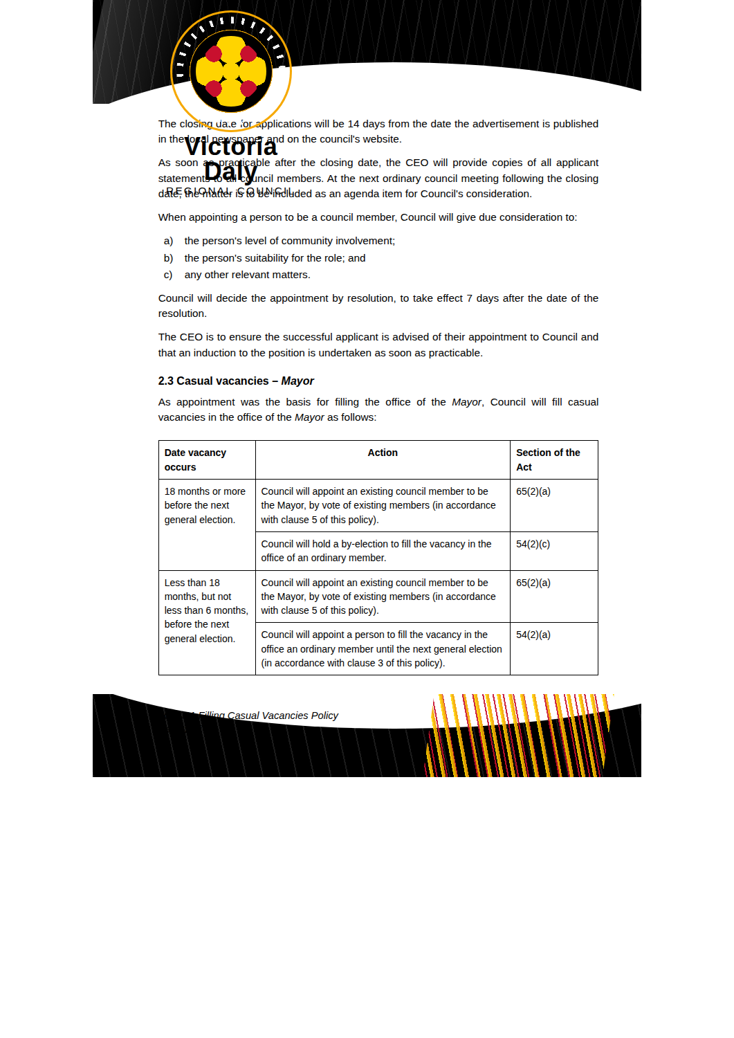Victoria Daly
REGIONAL COUNCIL
The closing date for applications will be 14 days from the date the advertisement is published in the local newspaper and on the council's website.
As soon as practicable after the closing date, the CEO will provide copies of all applicant statements to all council members. At the next ordinary council meeting following the closing date, the matter is to be included as an agenda item for Council's consideration.
When appointing a person to be a council member, Council will give due consideration to:
a) the person's level of community involvement;
b) the person's suitability for the role; and
c) any other relevant matters.
Council will decide the appointment by resolution, to take effect 7 days after the date of the resolution.
The CEO is to ensure the successful applicant is advised of their appointment to Council and that an induction to the position is undertaken as soon as practicable.
2.3 Casual vacancies – Mayor
As appointment was the basis for filling the office of the Mayor, Council will fill casual vacancies in the office of the Mayor as follows:
| Date vacancy occurs | Action | Section of the Act |
| --- | --- | --- |
| 18 months or more before the next general election. | Council will appoint an existing council member to be the Mayor, by vote of existing members (in accordance with clause 5 of this policy). | 65(2)(a) |
| Council will hold a by-election to fill the vacancy in the office of an ordinary member. | 54(2)(c) |
| Less than 18 months, but not less than 6 months, before the next general election. | Council will appoint an existing council member to be the Mayor, by vote of existing members (in accordance with clause 5 of this policy). | 65(2)(a) |
| Council will appoint a person to fill the vacancy in the office an ordinary member until the next general election (in accordance with clause 3 of this policy). | 54(2)(a) |
LGP001 Filling Casual Vacancies Policy
Page 2 of 3